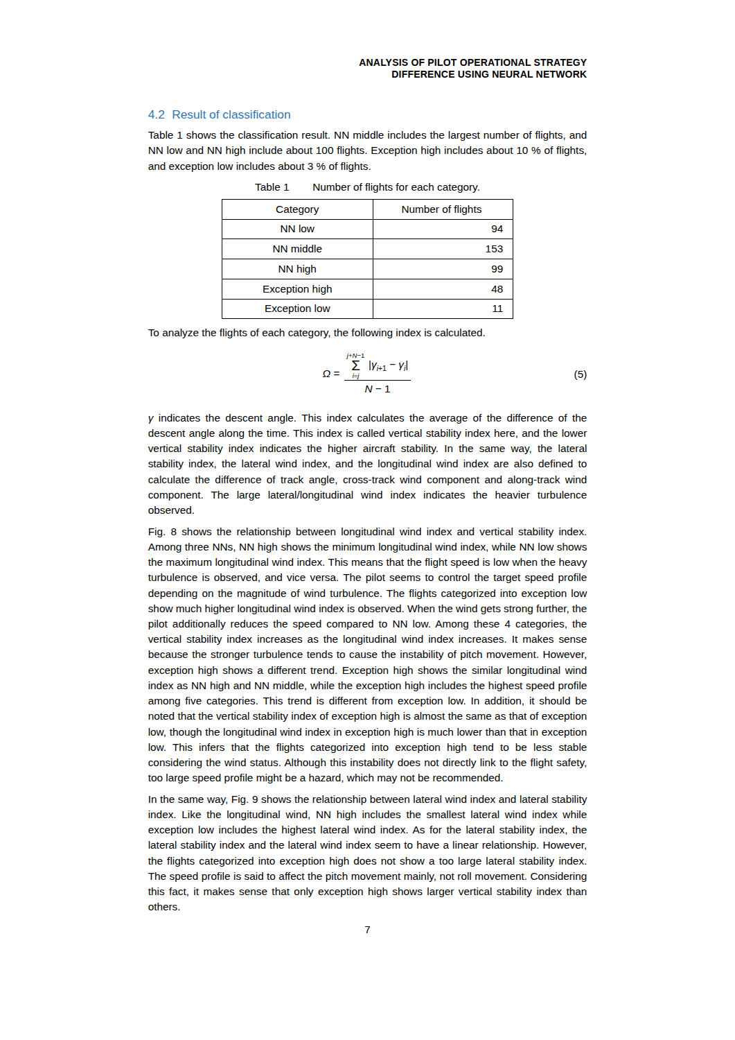ANALYSIS OF PILOT OPERATIONAL STRATEGY
DIFFERENCE USING NEURAL NETWORK
4.2 Result of classification
Table 1 shows the classification result. NN middle includes the largest number of flights, and NN low and NN high include about 100 flights. Exception high includes about 10 % of flights, and exception low includes about 3 % of flights.
Table 1 Number of flights for each category.
| Category | Number of flights |
| NN low | 94 |
| NN middle | 153 |
| NN high | 99 |
| Exception high | 48 |
| Exception low | 11 |
To analyze the flights of each category, the following index is calculated.
Ω = j+N−1 Σ i=j |γi+1 − γi| N − 1
(5)
γ indicates the descent angle. This index calculates the average of the difference of the descent angle along the time. This index is called vertical stability index here, and the lower vertical stability index indicates the higher aircraft stability. In the same way, the lateral stability index, the lateral wind index, and the longitudinal wind index are also defined to calculate the difference of track angle, cross-track wind component and along-track wind component. The large lateral/longitudinal wind index indicates the heavier turbulence observed.
Fig. 8 shows the relationship between longitudinal wind index and vertical stability index. Among three NNs, NN high shows the minimum longitudinal wind index, while NN low shows the maximum longitudinal wind index. This means that the flight speed is low when the heavy turbulence is observed, and vice versa. The pilot seems to control the target speed profile depending on the magnitude of wind turbulence. The flights categorized into exception low show much higher longitudinal wind index is observed. When the wind gets strong further, the pilot additionally reduces the speed compared to NN low. Among these 4 categories, the vertical stability index increases as the longitudinal wind index increases. It makes sense because the stronger turbulence tends to cause the instability of pitch movement. However, exception high shows a different trend. Exception high shows the similar longitudinal wind index as NN high and NN middle, while the exception high includes the highest speed profile among five categories. This trend is different from exception low. In addition, it should be noted that the vertical stability index of exception high is almost the same as that of exception low, though the longitudinal wind index in exception high is much lower than that in exception low. This infers that the flights categorized into exception high tend to be less stable considering the wind status. Although this instability does not directly link to the flight safety, too large speed profile might be a hazard, which may not be recommended.
In the same way, Fig. 9 shows the relationship between lateral wind index and lateral stability index. Like the longitudinal wind, NN high includes the smallest lateral wind index while exception low includes the highest lateral wind index. As for the lateral stability index, the lateral stability index and the lateral wind index seem to have a linear relationship. However, the flights categorized into exception high does not show a too large lateral stability index. The speed profile is said to affect the pitch movement mainly, not roll movement. Considering this fact, it makes sense that only exception high shows larger vertical stability index than others.
7